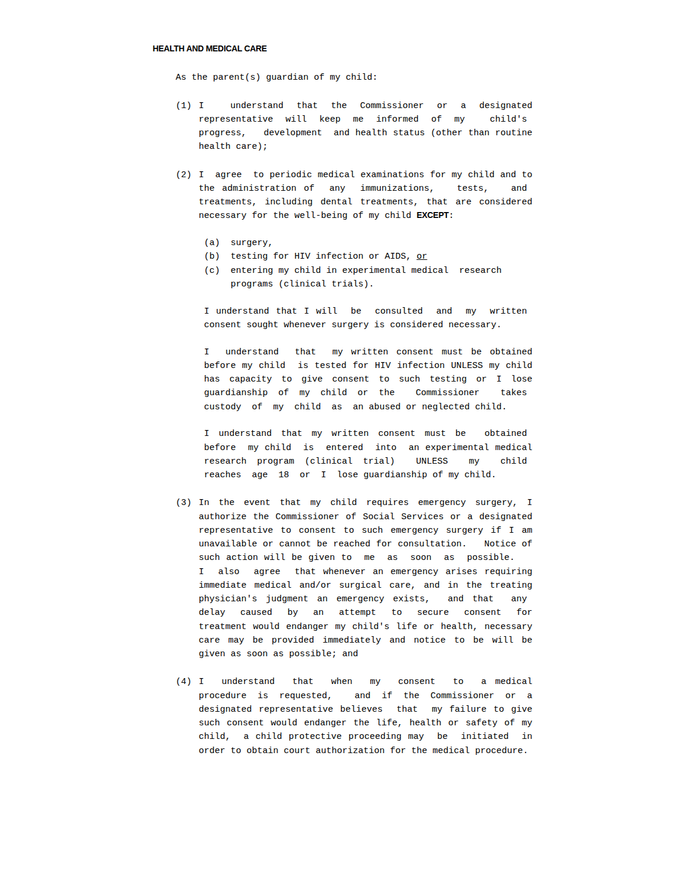HEALTH AND MEDICAL CARE
As the parent(s) guardian of my child:
(1)
I understand that the Commissioner or a designated representative will keep me informed of my child's progress, development and health status (other than routine health care);
(2)
I agree to periodic medical examinations for my child and to the administration of any immunizations, tests, and treatments, including dental treatments, that are considered necessary for the well-being of my child EXCEPT:
(a) surgery,
(b) testing for HIV infection or AIDS, or
(c) entering my child in experimental medical research programs (clinical trials).
I understand that I will be consulted and my written consent sought whenever surgery is considered necessary.
I understand that my written consent must be obtained before my child is tested for HIV infection UNLESS my child has capacity to give consent to such testing or I lose guardianship of my child or the Commissioner takes custody of my child as an abused or neglected child.
I understand that my written consent must be obtained before my child is entered into an experimental medical research program (clinical trial) UNLESS my child reaches age 18 or I lose guardianship of my child.
(3)
In the event that my child requires emergency surgery, I authorize the Commissioner of Social Services or a designated representative to consent to such emergency surgery if I am unavailable or cannot be reached for consultation. Notice of such action will be given to me as soon as possible. I also agree that whenever an emergency arises requiring immediate medical and/or surgical care, and in the treating physician's judgment an emergency exists, and that any delay caused by an attempt to secure consent for treatment would endanger my child's life or health, necessary care may be provided immediately and notice to be will be given as soon as possible; and
(4)
I understand that when my consent to a medical procedure is requested, and if the Commissioner or a designated representative believes that my failure to give such consent would endanger the life, health or safety of my child, a child protective proceeding may be initiated in order to obtain court authorization for the medical procedure.